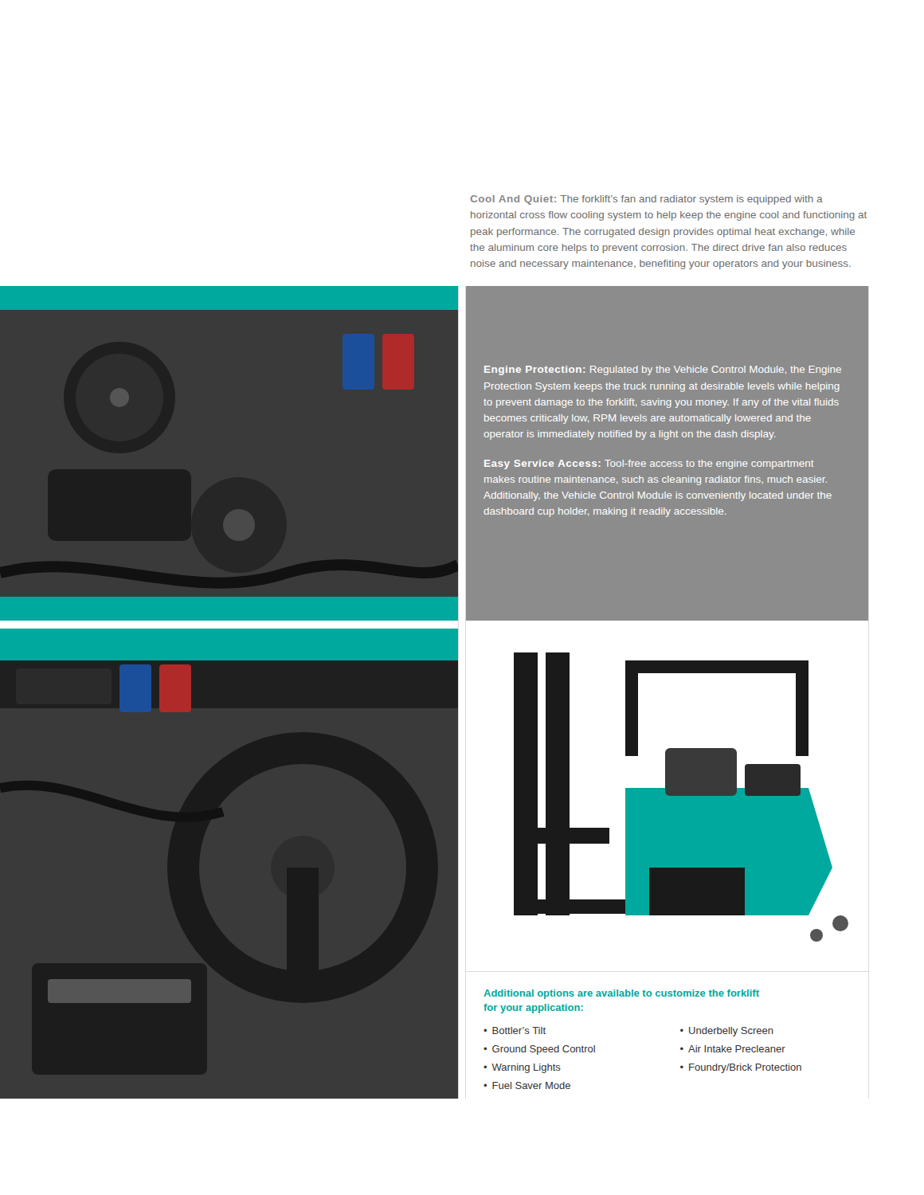Cool And Quiet: The forklift’s fan and radiator system is equipped with a horizontal cross flow cooling system to help keep the engine cool and functioning at peak performance. The corrugated design provides optimal heat exchange, while the aluminum core helps to prevent corrosion. The direct drive fan also reduces noise and necessary maintenance, benefiting your operators and your business.
Engine Protection: Regulated by the Vehicle Control Module, the Engine Protection System keeps the truck running at desirable levels while helping to prevent damage to the forklift, saving you money. If any of the vital fluids becomes critically low, RPM levels are automatically lowered and the operator is immediately notified by a light on the dash display.
Easy Service Access: Tool-free access to the engine compartment makes routine maintenance, such as cleaning radiator fins, much easier. Additionally, the Vehicle Control Module is conveniently located under the dashboard cup holder, making it readily accessible.
Additional options are available to customize the forklift
for your application:
Bottler’s Tilt
Ground Speed Control
Warning Lights
Fuel Saver Mode
Underbelly Screen
Air Intake Precleaner
Foundry/Brick Protection